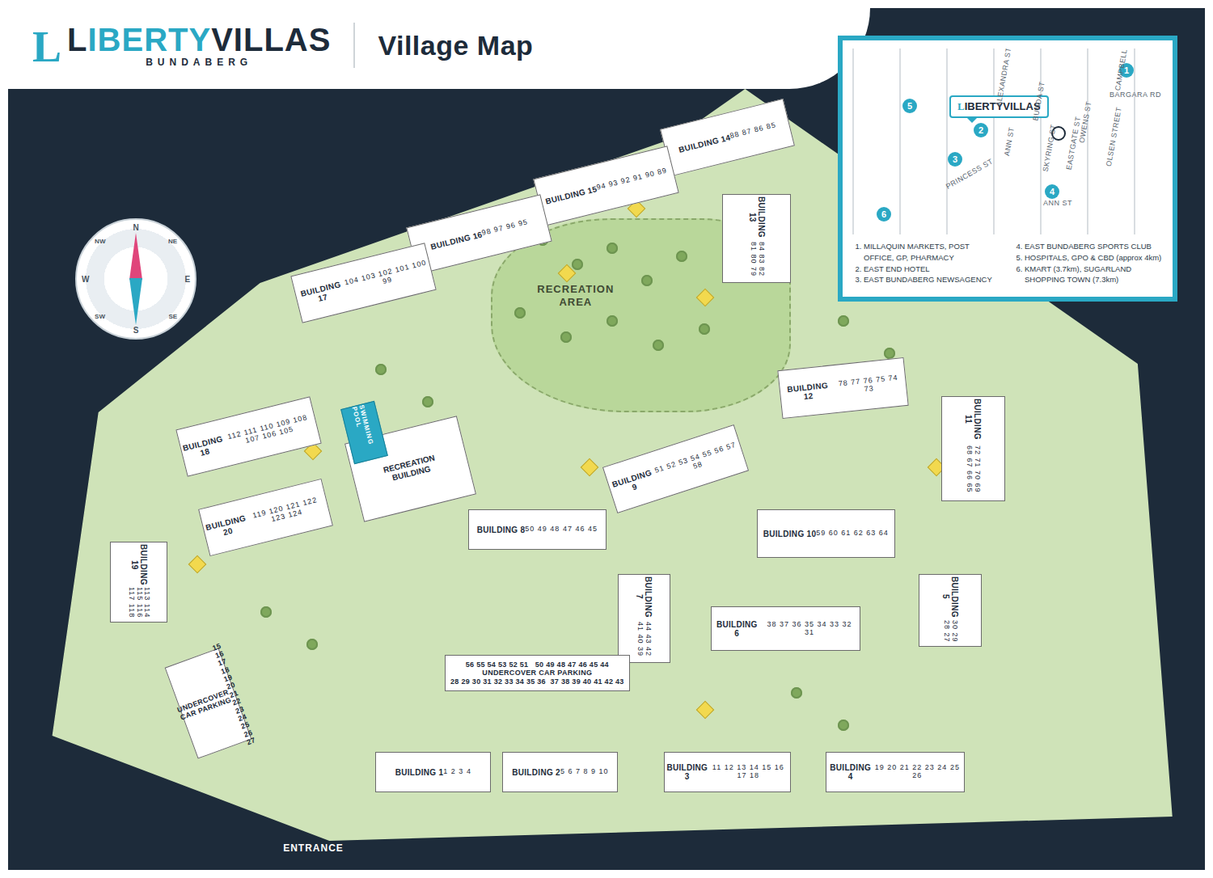L
LIBERTY VILLAS BUNDABERG
Village Map
LIBERTYVILLAS
1 2 3 4 5 6 ALEXANDRA ST CAMPBELL ST BARGARA RD BUNDA ST ANN ST SKYRING ST EASTGATE ST OLSEN STREET OWENS ST PRINCESS ST ANN ST
MILLAQUIN MARKETS, POST OFFICE, GP, PHARMACY
EAST END HOTEL
EAST BUNDABERG NEWSAGENCY
EAST BUNDABERG SPORTS CLUB
HOSPITALS, GPO & CBD (approx 4km)
KMART (3.7km), SUGARLAND SHOPPING TOWN (7.3km)
RECREATION
AREA
N S E W NW NE SW SE
BUILDING 14
88 87 86 85
BUILDING 15
94 93 92 91 90 89
BUILDING 16
98 97 96 95
BUILDING 17
104 103 102 101 100 99
BUILDING 13
84 83 82 81 80 79
BUILDING 12
78 77 76 75 74 73
BUILDING 11
72 71 70 69 68 67 66 65
BUILDING 9
51 52 53 54 55 56 57 58
BUILDING 10
59 60 61 62 63 64
BUILDING 5
30 29 28 27
BUILDING 8
50 49 48 47 46 45
BUILDING 7
44 43 42 41 40 39
BUILDING 6
38 37 36 35 34 33 32 31
BUILDING 18
112 111 110 109 108 107 106 105
BUILDING 20
119 120 121 122 123 124
BUILDING 19
113 114 115 116 117 118
BUILDING 1
1 2 3 4
BUILDING 2
5 6 7 8 9 10
BUILDING 3
11 12 13 14 15 16 17 18
BUILDING 4
19 20 21 22 23 24 25 26
RECREATION
BUILDING
SWIMMING POOL
56 55 54 53 52 51 50 49 48 47 46 45 44
UNDERCOVER CAR PARKING
28 29 30 31 32 33 34 35 36 37 38 39 40 41 42 43
UNDERCOVER CAR PARKING
15 16 17 18 19 20 21 22 23 24 25 26 27
ENTRANCE